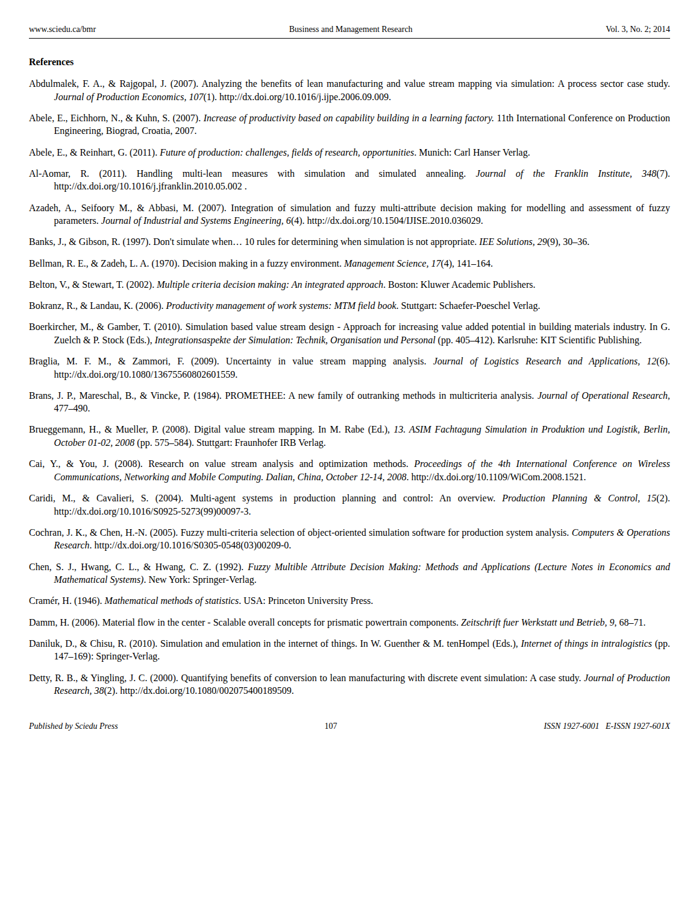www.sciedu.ca/bmr Business and Management Research Vol. 3, No. 2; 2014
References
Abdulmalek, F. A., & Rajgopal, J. (2007). Analyzing the benefits of lean manufacturing and value stream mapping via simulation: A process sector case study. Journal of Production Economics, 107(1). http://dx.doi.org/10.1016/j.ijpe.2006.09.009.
Abele, E., Eichhorn, N., & Kuhn, S. (2007). Increase of productivity based on capability building in a learning factory. 11th International Conference on Production Engineering, Biograd, Croatia, 2007.
Abele, E., & Reinhart, G. (2011). Future of production: challenges, fields of research, opportunities. Munich: Carl Hanser Verlag.
Al-Aomar, R. (2011). Handling multi-lean measures with simulation and simulated annealing. Journal of the Franklin Institute, 348(7). http://dx.doi.org/10.1016/j.jfranklin.2010.05.002 .
Azadeh, A., Seifoory M., & Abbasi, M. (2007). Integration of simulation and fuzzy multi-attribute decision making for modelling and assessment of fuzzy parameters. Journal of Industrial and Systems Engineering, 6(4). http://dx.doi.org/10.1504/IJISE.2010.036029.
Banks, J., & Gibson, R. (1997). Don't simulate when… 10 rules for determining when simulation is not appropriate. IEE Solutions, 29(9), 30–36.
Bellman, R. E., & Zadeh, L. A. (1970). Decision making in a fuzzy environment. Management Science, 17(4), 141–164.
Belton, V., & Stewart, T. (2002). Multiple criteria decision making: An integrated approach. Boston: Kluwer Academic Publishers.
Bokranz, R., & Landau, K. (2006). Productivity management of work systems: MTM field book. Stuttgart: Schaefer-Poeschel Verlag.
Boerkircher, M., & Gamber, T. (2010). Simulation based value stream design - Approach for increasing value added potential in building materials industry. In G. Zuelch & P. Stock (Eds.), Integrationsaspekte der Simulation: Technik, Organisation und Personal (pp. 405–412). Karlsruhe: KIT Scientific Publishing.
Braglia, M. F. M., & Zammori, F. (2009). Uncertainty in value stream mapping analysis. Journal of Logistics Research and Applications, 12(6). http://dx.doi.org/10.1080/13675560802601559.
Brans, J. P., Mareschal, B., & Vincke, P. (1984). PROMETHEE: A new family of outranking methods in multicriteria analysis. Journal of Operational Research, 477–490.
Brueggemann, H., & Mueller, P. (2008). Digital value stream mapping. In M. Rabe (Ed.), 13. ASIM Fachtagung Simulation in Produktion und Logistik, Berlin, October 01-02, 2008 (pp. 575–584). Stuttgart: Fraunhofer IRB Verlag.
Cai, Y., & You, J. (2008). Research on value stream analysis and optimization methods. Proceedings of the 4th International Conference on Wireless Communications, Networking and Mobile Computing. Dalian, China, October 12-14, 2008. http://dx.doi.org/10.1109/WiCom.2008.1521.
Caridi, M., & Cavalieri, S. (2004). Multi-agent systems in production planning and control: An overview. Production Planning & Control, 15(2). http://dx.doi.org/10.1016/S0925-5273(99)00097-3.
Cochran, J. K., & Chen, H.-N. (2005). Fuzzy multi-criteria selection of object-oriented simulation software for production system analysis. Computers & Operations Research. http://dx.doi.org/10.1016/S0305-0548(03)00209-0.
Chen, S. J., Hwang, C. L., & Hwang, C. Z. (1992). Fuzzy Multible Attribute Decision Making: Methods and Applications (Lecture Notes in Economics and Mathematical Systems). New York: Springer-Verlag.
Cramér, H. (1946). Mathematical methods of statistics. USA: Princeton University Press.
Damm, H. (2006). Material flow in the center - Scalable overall concepts for prismatic powertrain components. Zeitschrift fuer Werkstatt und Betrieb, 9, 68–71.
Daniluk, D., & Chisu, R. (2010). Simulation and emulation in the internet of things. In W. Guenther & M. tenHompel (Eds.), Internet of things in intralogistics (pp. 147–169): Springer-Verlag.
Detty, R. B., & Yingling, J. C. (2000). Quantifying benefits of conversion to lean manufacturing with discrete event simulation: A case study. Journal of Production Research, 38(2). http://dx.doi.org/10.1080/002075400189509.
Published by Sciedu Press 107 ISSN 1927-6001 E-ISSN 1927-601X